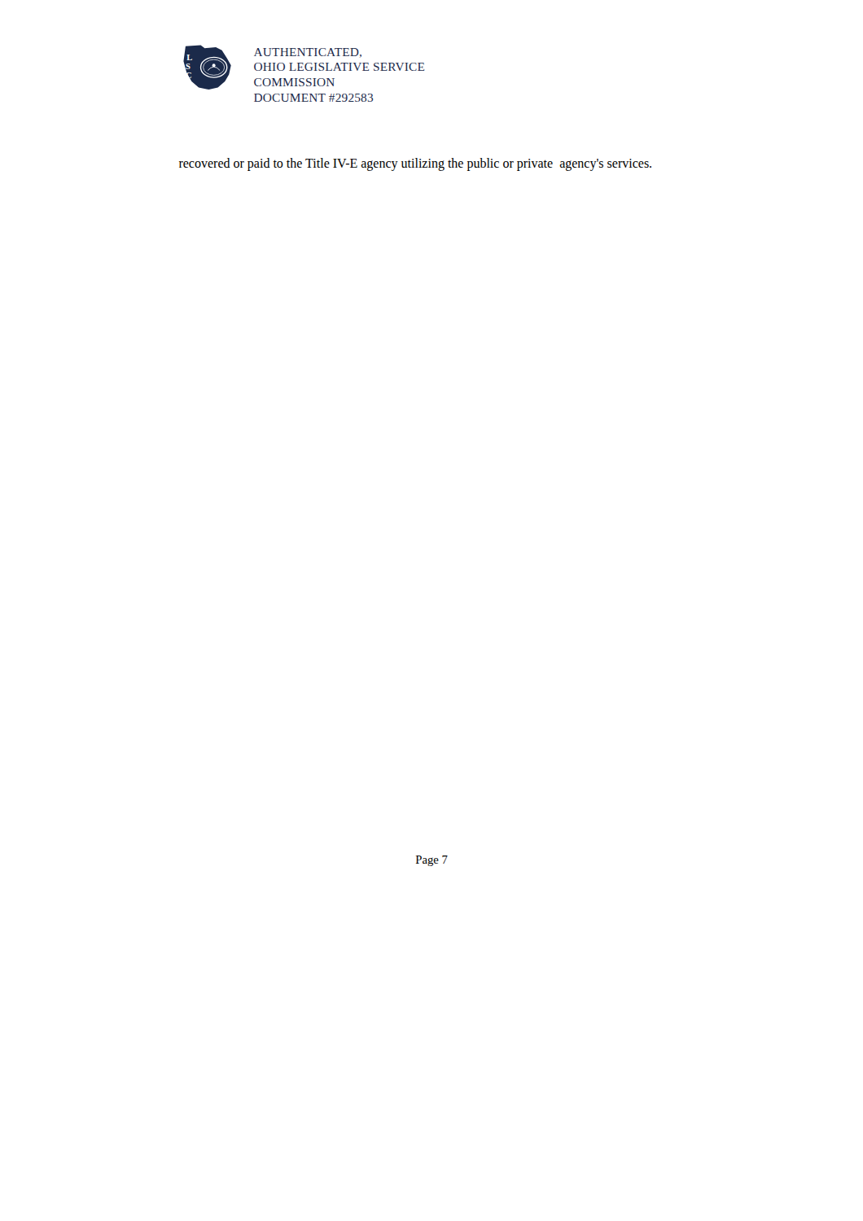Ohio state outline with LSC seal L S C
AUTHENTICATED,
OHIO LEGISLATIVE SERVICE
COMMISSION
DOCUMENT #292583
recovered or paid to the Title IV-E agency utilizing the public or private agency's services.
Page 7